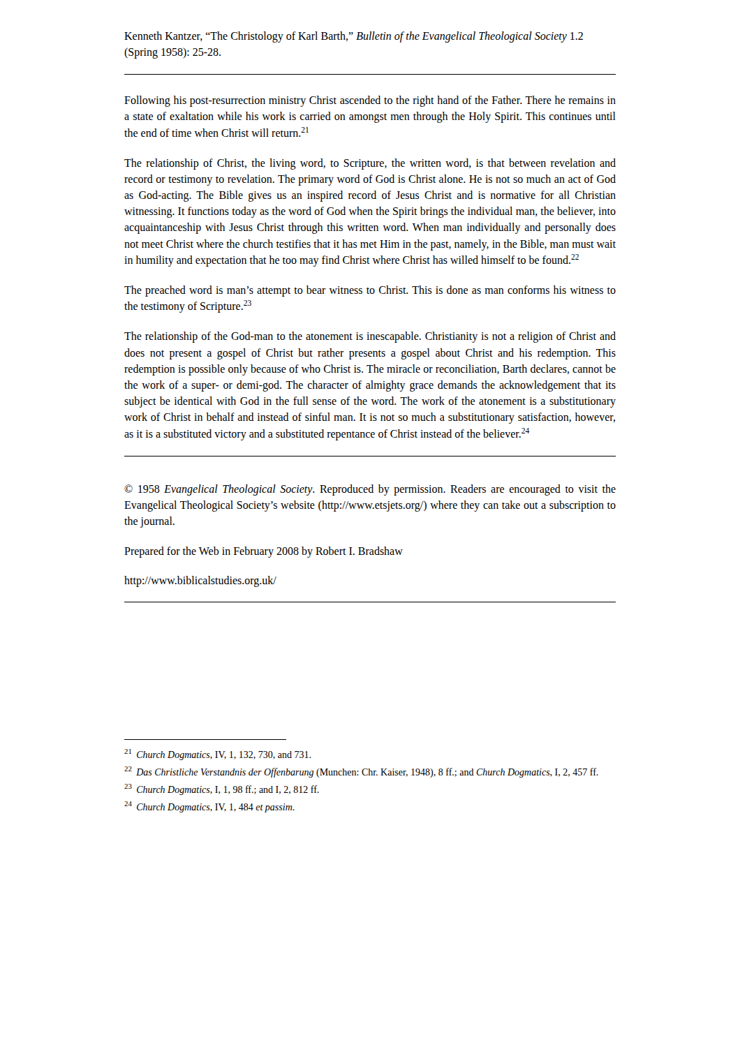Kenneth Kantzer, “The Christology of Karl Barth,” Bulletin of the Evangelical Theological Society 1.2 (Spring 1958): 25-28.
Following his post-resurrection ministry Christ ascended to the right hand of the Father. There he remains in a state of exaltation while his work is carried on amongst men through the Holy Spirit. This continues until the end of time when Christ will return.21
The relationship of Christ, the living word, to Scripture, the written word, is that between revelation and record or testimony to revelation. The primary word of God is Christ alone. He is not so much an act of God as God-acting. The Bible gives us an inspired record of Jesus Christ and is normative for all Christian witnessing. It functions today as the word of God when the Spirit brings the individual man, the believer, into acquaintanceship with Jesus Christ through this written word. When man individually and personally does not meet Christ where the church testifies that it has met Him in the past, namely, in the Bible, man must wait in humility and expectation that he too may find Christ where Christ has willed himself to be found.22
The preached word is man’s attempt to bear witness to Christ. This is done as man conforms his witness to the testimony of Scripture.23
The relationship of the God-man to the atonement is inescapable. Christianity is not a religion of Christ and does not present a gospel of Christ but rather presents a gospel about Christ and his redemption. This redemption is possible only because of who Christ is. The miracle or reconciliation, Barth declares, cannot be the work of a super- or demi-god. The character of almighty grace demands the acknowledgement that its subject be identical with God in the full sense of the word. The work of the atonement is a substitutionary work of Christ in behalf and instead of sinful man. It is not so much a substitutionary satisfaction, however, as it is a substituted victory and a substituted repentance of Christ instead of the believer.24
© 1958 Evangelical Theological Society. Reproduced by permission. Readers are encouraged to visit the Evangelical Theological Society’s website (http://www.etsjets.org/) where they can take out a subscription to the journal.
Prepared for the Web in February 2008 by Robert I. Bradshaw
http://www.biblicalstudies.org.uk/
21 Church Dogmatics, IV, 1, 132, 730, and 731.
22 Das Christliche Verstandnis der Offenbarung (Munchen: Chr. Kaiser, 1948), 8 ff.; and Church Dogmatics, I, 2, 457 ff.
23 Church Dogmatics, I, 1, 98 ff.; and I, 2, 812 ff.
24 Church Dogmatics, IV, 1, 484 et passim.